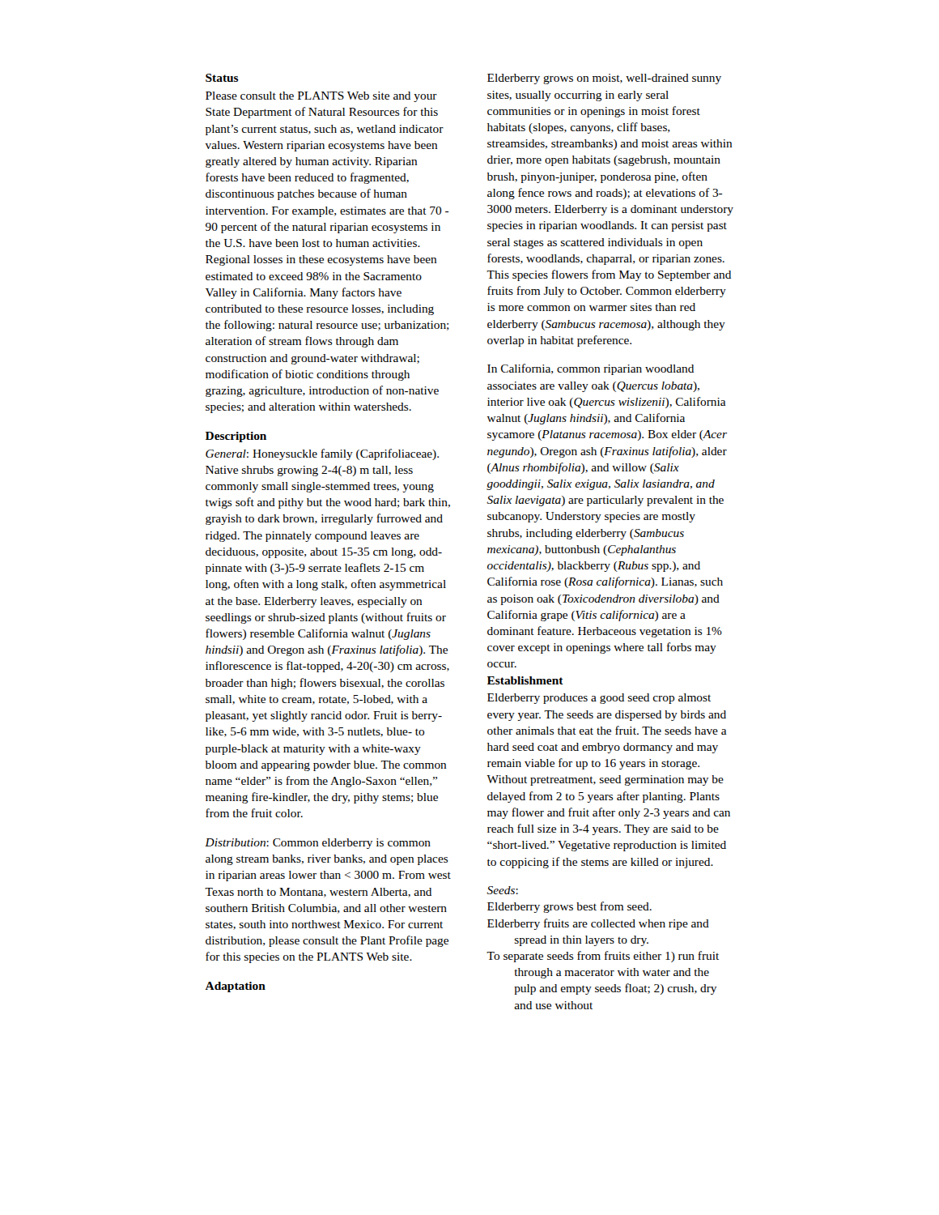Status
Please consult the PLANTS Web site and your State Department of Natural Resources for this plant’s current status, such as, wetland indicator values. Western riparian ecosystems have been greatly altered by human activity. Riparian forests have been reduced to fragmented, discontinuous patches because of human intervention. For example, estimates are that 70 - 90 percent of the natural riparian ecosystems in the U.S. have been lost to human activities. Regional losses in these ecosystems have been estimated to exceed 98% in the Sacramento Valley in California. Many factors have contributed to these resource losses, including the following: natural resource use; urbanization; alteration of stream flows through dam construction and ground-water withdrawal; modification of biotic conditions through grazing, agriculture, introduction of non-native species; and alteration within watersheds.
Description
General: Honeysuckle family (Caprifoliaceae). Native shrubs growing 2-4(-8) m tall, less commonly small single-stemmed trees, young twigs soft and pithy but the wood hard; bark thin, grayish to dark brown, irregularly furrowed and ridged. The pinnately compound leaves are deciduous, opposite, about 15-35 cm long, odd-pinnate with (3-)5-9 serrate leaflets 2-15 cm long, often with a long stalk, often asymmetrical at the base. Elderberry leaves, especially on seedlings or shrub-sized plants (without fruits or flowers) resemble California walnut (Juglans hindsii) and Oregon ash (Fraxinus latifolia). The inflorescence is flat-topped, 4-20(-30) cm across, broader than high; flowers bisexual, the corollas small, white to cream, rotate, 5-lobed, with a pleasant, yet slightly rancid odor. Fruit is berry-like, 5-6 mm wide, with 3-5 nutlets, blue- to purple-black at maturity with a white-waxy bloom and appearing powder blue. The common name “elder” is from the Anglo-Saxon “ellen,” meaning fire-kindler, the dry, pithy stems; blue from the fruit color.
Distribution: Common elderberry is common along stream banks, river banks, and open places in riparian areas lower than < 3000 m. From west Texas north to Montana, western Alberta, and southern British Columbia, and all other western states, south into northwest Mexico. For current distribution, please consult the Plant Profile page for this species on the PLANTS Web site.
Adaptation
Elderberry grows on moist, well-drained sunny sites, usually occurring in early seral communities or in openings in moist forest habitats (slopes, canyons, cliff bases, streamsides, streambanks) and moist areas within drier, more open habitats (sagebrush, mountain brush, pinyon-juniper, ponderosa pine, often along fence rows and roads); at elevations of 3-3000 meters. Elderberry is a dominant understory species in riparian woodlands. It can persist past seral stages as scattered individuals in open forests, woodlands, chaparral, or riparian zones. This species flowers from May to September and fruits from July to October. Common elderberry is more common on warmer sites than red elderberry (Sambucus racemosa), although they overlap in habitat preference.
In California, common riparian woodland associates are valley oak (Quercus lobata), interior live oak (Quercus wislizenii), California walnut (Juglans hindsii), and California sycamore (Platanus racemosa). Box elder (Acer negundo), Oregon ash (Fraxinus latifolia), alder (Alnus rhombifolia), and willow (Salix gooddingii, Salix exigua, Salix lasiandra, and Salix laevigata) are particularly prevalent in the subcanopy. Understory species are mostly shrubs, including elderberry (Sambucus mexicana), buttonbush (Cephalanthus occidentalis), blackberry (Rubus spp.), and California rose (Rosa californica). Lianas, such as poison oak (Toxicodendron diversiloba) and California grape (Vitis californica) are a dominant feature. Herbaceous vegetation is 1% cover except in openings where tall forbs may occur.
Establishment
Elderberry produces a good seed crop almost every year. The seeds are dispersed by birds and other animals that eat the fruit. The seeds have a hard seed coat and embryo dormancy and may remain viable for up to 16 years in storage. Without pretreatment, seed germination may be delayed from 2 to 5 years after planting. Plants may flower and fruit after only 2-3 years and can reach full size in 3-4 years. They are said to be “short-lived.” Vegetative reproduction is limited to coppicing if the stems are killed or injured.
Seeds:
Elderberry grows best from seed.
Elderberry fruits are collected when ripe and spread in thin layers to dry.
To separate seeds from fruits either 1) run fruit through a macerator with water and the pulp and empty seeds float; 2) crush, dry and use without